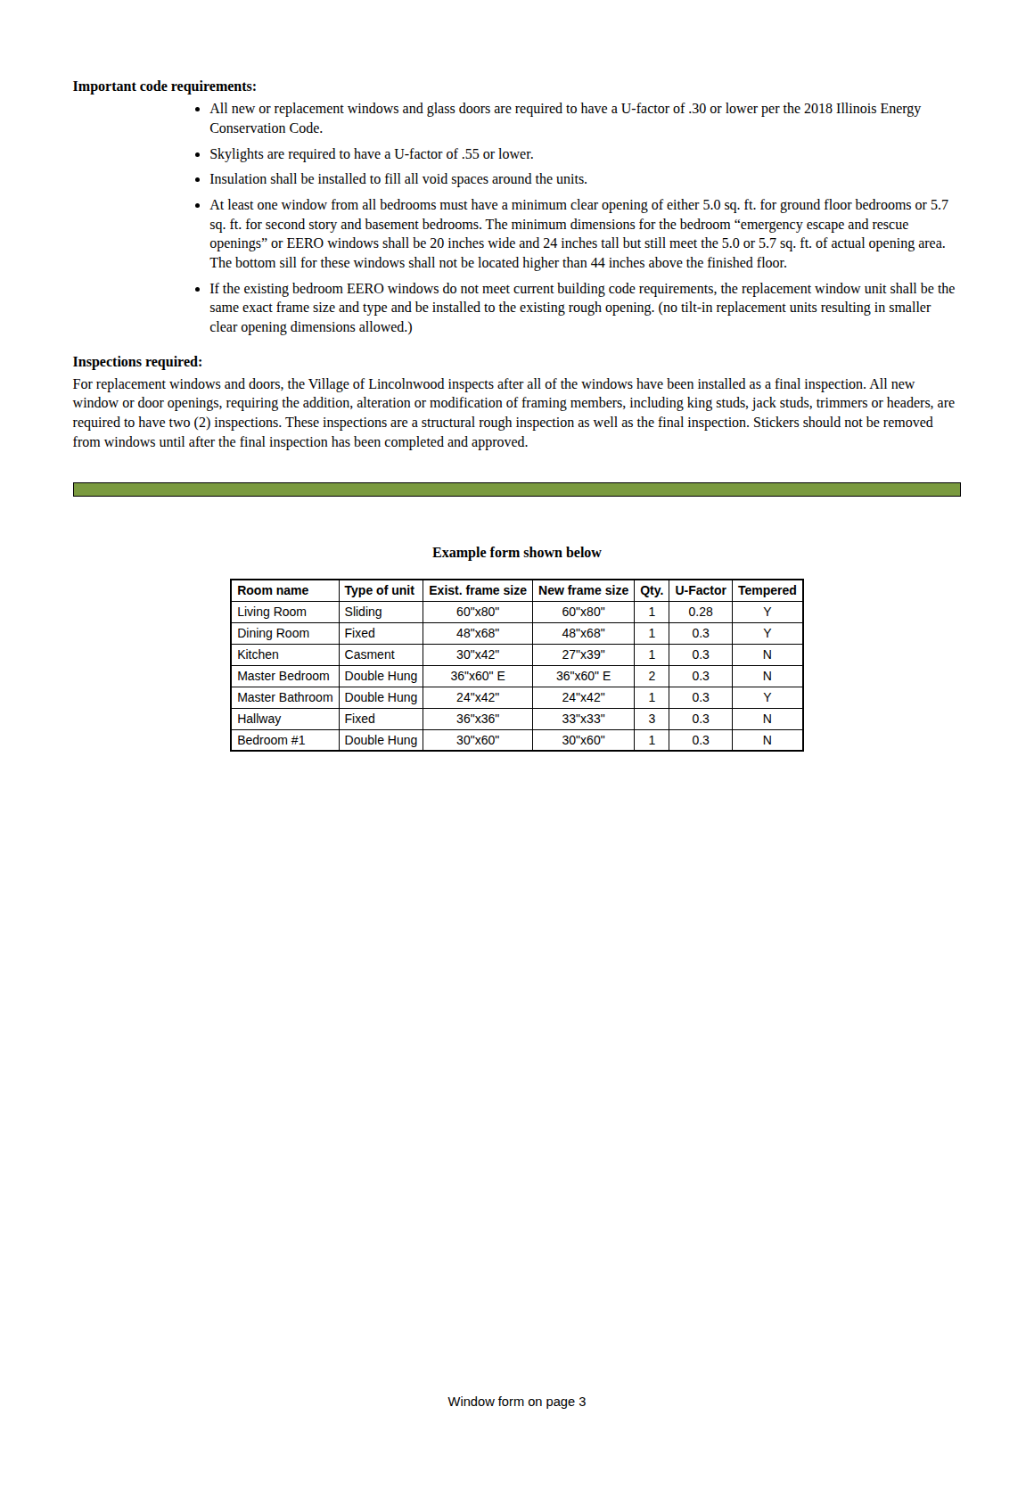Important code requirements:
All new or replacement windows and glass doors are required to have a U-factor of .30 or lower per the 2018 Illinois Energy Conservation Code.
Skylights are required to have a U-factor of .55 or lower.
Insulation shall be installed to fill all void spaces around the units.
At least one window from all bedrooms must have a minimum clear opening of either 5.0 sq. ft. for ground floor bedrooms or 5.7 sq. ft. for second story and basement bedrooms. The minimum dimensions for the bedroom “emergency escape and rescue openings” or EERO windows shall be 20 inches wide and 24 inches tall but still meet the 5.0 or 5.7 sq. ft. of actual opening area. The bottom sill for these windows shall not be located higher than 44 inches above the finished floor.
If the existing bedroom EERO windows do not meet current building code requirements, the replacement window unit shall be the same exact frame size and type and be installed to the existing rough opening. (no tilt-in replacement units resulting in smaller clear opening dimensions allowed.)
Inspections required:
For replacement windows and doors, the Village of Lincolnwood inspects after all of the windows have been installed as a final inspection. All new window or door openings, requiring the addition, alteration or modification of framing members, including king studs, jack studs, trimmers or headers, are required to have two (2) inspections. These inspections are a structural rough inspection as well as the final inspection. Stickers should not be removed from windows until after the final inspection has been completed and approved.
Example form shown below
| Room name | Type of unit | Exist. frame size | New frame size | Qty. | U-Factor | Tempered |
| --- | --- | --- | --- | --- | --- | --- |
| Living Room | Sliding | 60"x80" | 60"x80" | 1 | 0.28 | Y |
| Dining Room | Fixed | 48"x68" | 48"x68" | 1 | 0.3 | Y |
| Kitchen | Casment | 30"x42" | 27"x39" | 1 | 0.3 | N |
| Master Bedroom | Double Hung | 36"x60" E | 36"x60" E | 2 | 0.3 | N |
| Master Bathroom | Double Hung | 24"x42" | 24"x42" | 1 | 0.3 | Y |
| Hallway | Fixed | 36"x36" | 33"x33" | 3 | 0.3 | N |
| Bedroom #1 | Double Hung | 30"x60" | 30"x60" | 1 | 0.3 | N |
Window form on page 3